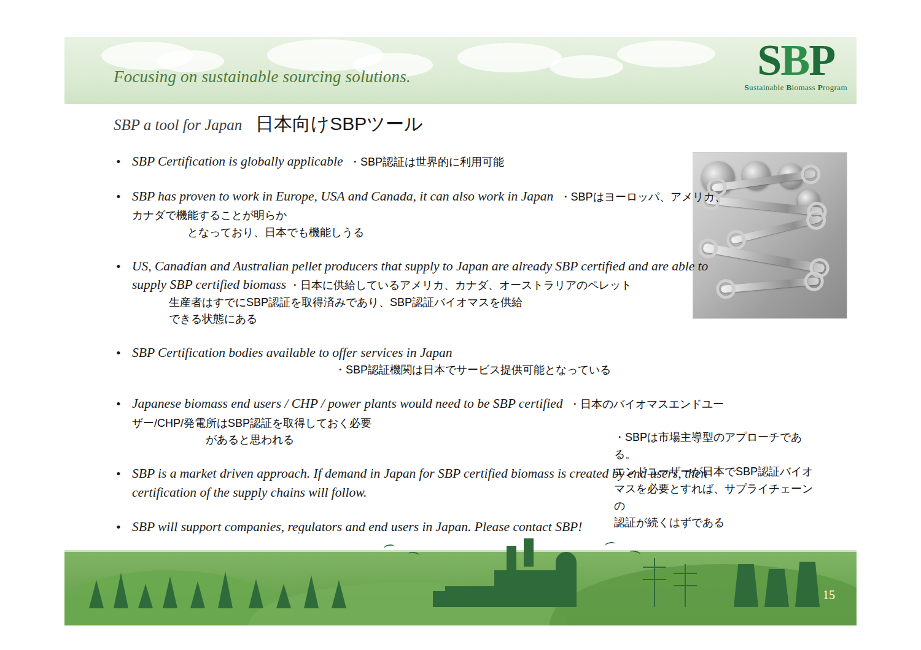Focusing on sustainable sourcing solutions.
SBP
Sustainable Biomass Program
SBP a tool for Japan 日本向けSBPツール
SBP Certification is globally applicable ・SBP認証は世界的に利用可能
SBP has proven to work in Europe, USA and Canada, it can also work in Japan ・SBPはヨーロッパ、アメリカ、カナダで機能することが明らか となっており、日本でも機能しうる
US, Canadian and Australian pellet producers that supply to Japan are already SBP certified and are able to supply SBP certified biomass ・日本に供給しているアメリカ、カナダ、オーストラリアのペレット 生産者はすでにSBP認証を取得済みであり、SBP認証バイオマスを供給 できる状態にある
SBP Certification bodies available to offer services in Japan ・SBP認証機関は日本でサービス提供可能となっている
Japanese biomass end users / CHP / power plants would need to be SBP certified ・日本のバイオマスエンドユーザー/CHP/発電所はSBP認証を取得しておく必要 があると思われる
SBP is a market driven approach. If demand in Japan for SBP certified biomass is created by end users, then certification of the supply chains will follow.
SBP will support companies, regulators and end users in Japan. Please contact SBP! ・SBPは日本の企業、規制当局、エンドユーザーをご支援します。SBPにご連絡ください！
・SBPは市場主導型のアプローチである。
エンドユーザーが日本でSBP認証バイオ
マスを必要とすれば、サプライチェーンの
認証が続くはずである
15